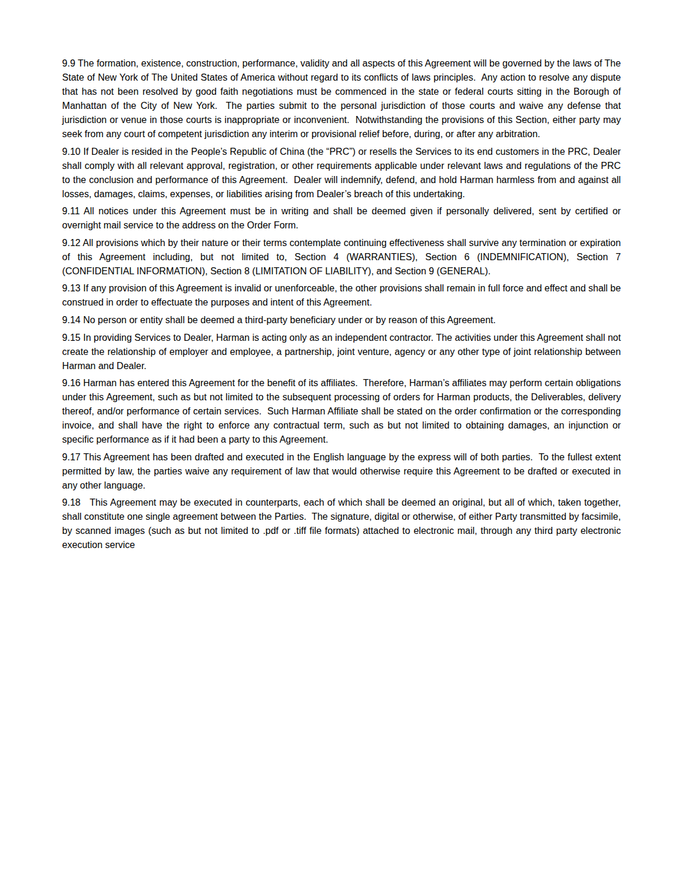9.9 The formation, existence, construction, performance, validity and all aspects of this Agreement will be governed by the laws of The State of New York of The United States of America without regard to its conflicts of laws principles. Any action to resolve any dispute that has not been resolved by good faith negotiations must be commenced in the state or federal courts sitting in the Borough of Manhattan of the City of New York. The parties submit to the personal jurisdiction of those courts and waive any defense that jurisdiction or venue in those courts is inappropriate or inconvenient. Notwithstanding the provisions of this Section, either party may seek from any court of competent jurisdiction any interim or provisional relief before, during, or after any arbitration.
9.10 If Dealer is resided in the People’s Republic of China (the “PRC”) or resells the Services to its end customers in the PRC, Dealer shall comply with all relevant approval, registration, or other requirements applicable under relevant laws and regulations of the PRC to the conclusion and performance of this Agreement. Dealer will indemnify, defend, and hold Harman harmless from and against all losses, damages, claims, expenses, or liabilities arising from Dealer’s breach of this undertaking.
9.11 All notices under this Agreement must be in writing and shall be deemed given if personally delivered, sent by certified or overnight mail service to the address on the Order Form.
9.12 All provisions which by their nature or their terms contemplate continuing effectiveness shall survive any termination or expiration of this Agreement including, but not limited to, Section 4 (WARRANTIES), Section 6 (INDEMNIFICATION), Section 7 (CONFIDENTIAL INFORMATION), Section 8 (LIMITATION OF LIABILITY), and Section 9 (GENERAL).
9.13 If any provision of this Agreement is invalid or unenforceable, the other provisions shall remain in full force and effect and shall be construed in order to effectuate the purposes and intent of this Agreement.
9.14 No person or entity shall be deemed a third-party beneficiary under or by reason of this Agreement.
9.15 In providing Services to Dealer, Harman is acting only as an independent contractor. The activities under this Agreement shall not create the relationship of employer and employee, a partnership, joint venture, agency or any other type of joint relationship between Harman and Dealer.
9.16 Harman has entered this Agreement for the benefit of its affiliates. Therefore, Harman’s affiliates may perform certain obligations under this Agreement, such as but not limited to the subsequent processing of orders for Harman products, the Deliverables, delivery thereof, and/or performance of certain services. Such Harman Affiliate shall be stated on the order confirmation or the corresponding invoice, and shall have the right to enforce any contractual term, such as but not limited to obtaining damages, an injunction or specific performance as if it had been a party to this Agreement.
9.17 This Agreement has been drafted and executed in the English language by the express will of both parties. To the fullest extent permitted by law, the parties waive any requirement of law that would otherwise require this Agreement to be drafted or executed in any other language.
9.18 This Agreement may be executed in counterparts, each of which shall be deemed an original, but all of which, taken together, shall constitute one single agreement between the Parties. The signature, digital or otherwise, of either Party transmitted by facsimile, by scanned images (such as but not limited to .pdf or .tiff file formats) attached to electronic mail, through any third party electronic execution service